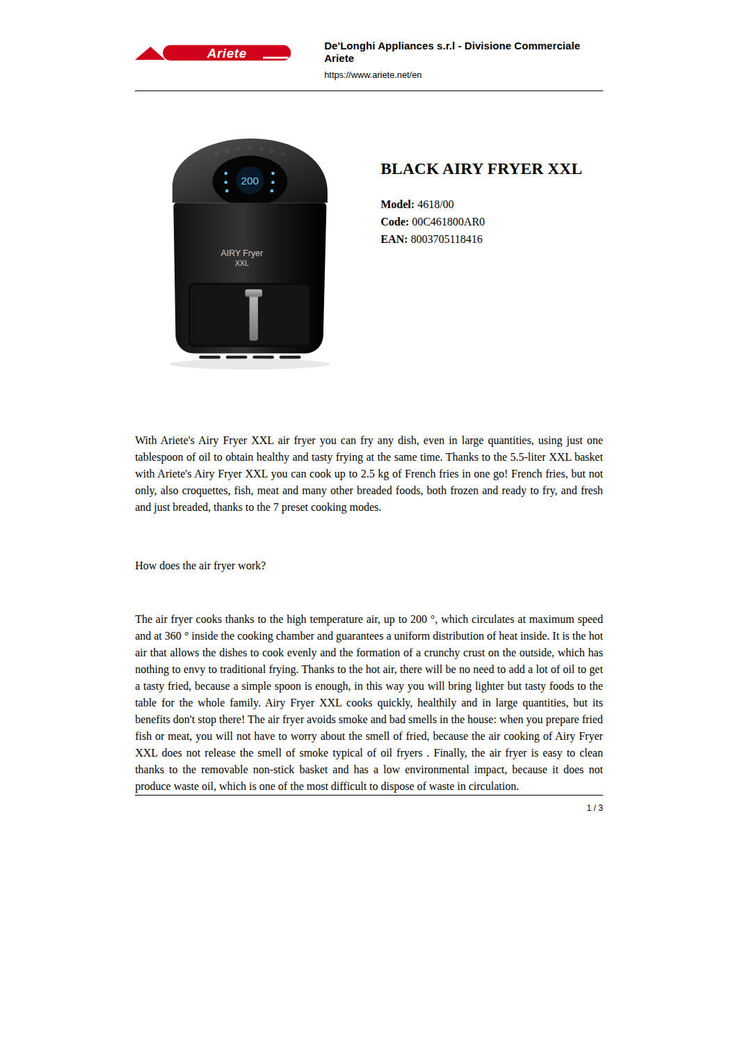Ariete
De'Longhi Appliances s.r.l - Divisione Commerciale Ariete
https://www.ariete.net/en
BLACK AIRY FRYER XXL
Model: 4618/00
Code: 00C461800AR0
EAN: 8003705118416
With Ariete's Airy Fryer XXL air fryer you can fry any dish, even in large quantities, using just one tablespoon of oil to obtain healthy and tasty frying at the same time. Thanks to the 5.5-liter XXL basket with Ariete's Airy Fryer XXL you can cook up to 2.5 kg of French fries in one go! French fries, but not only, also croquettes, fish, meat and many other breaded foods, both frozen and ready to fry, and fresh and just breaded, thanks to the 7 preset cooking modes.
How does the air fryer work?
The air fryer cooks thanks to the high temperature air, up to 200 °, which circulates at maximum speed and at 360 ° inside the cooking chamber and guarantees a uniform distribution of heat inside. It is the hot air that allows the dishes to cook evenly and the formation of a crunchy crust on the outside, which has nothing to envy to traditional frying. Thanks to the hot air, there will be no need to add a lot of oil to get a tasty fried, because a simple spoon is enough, in this way you will bring lighter but tasty foods to the table for the whole family. Airy Fryer XXL cooks quickly, healthily and in large quantities, but its benefits don't stop there! The air fryer avoids smoke and bad smells in the house: when you prepare fried fish or meat, you will not have to worry about the smell of fried, because the air cooking of Airy Fryer XXL does not release the smell of smoke typical of oil fryers . Finally, the air fryer is easy to clean thanks to the removable non-stick basket and has a low environmental impact, because it does not produce waste oil, which is one of the most difficult to dispose of waste in circulation.
1 / 3